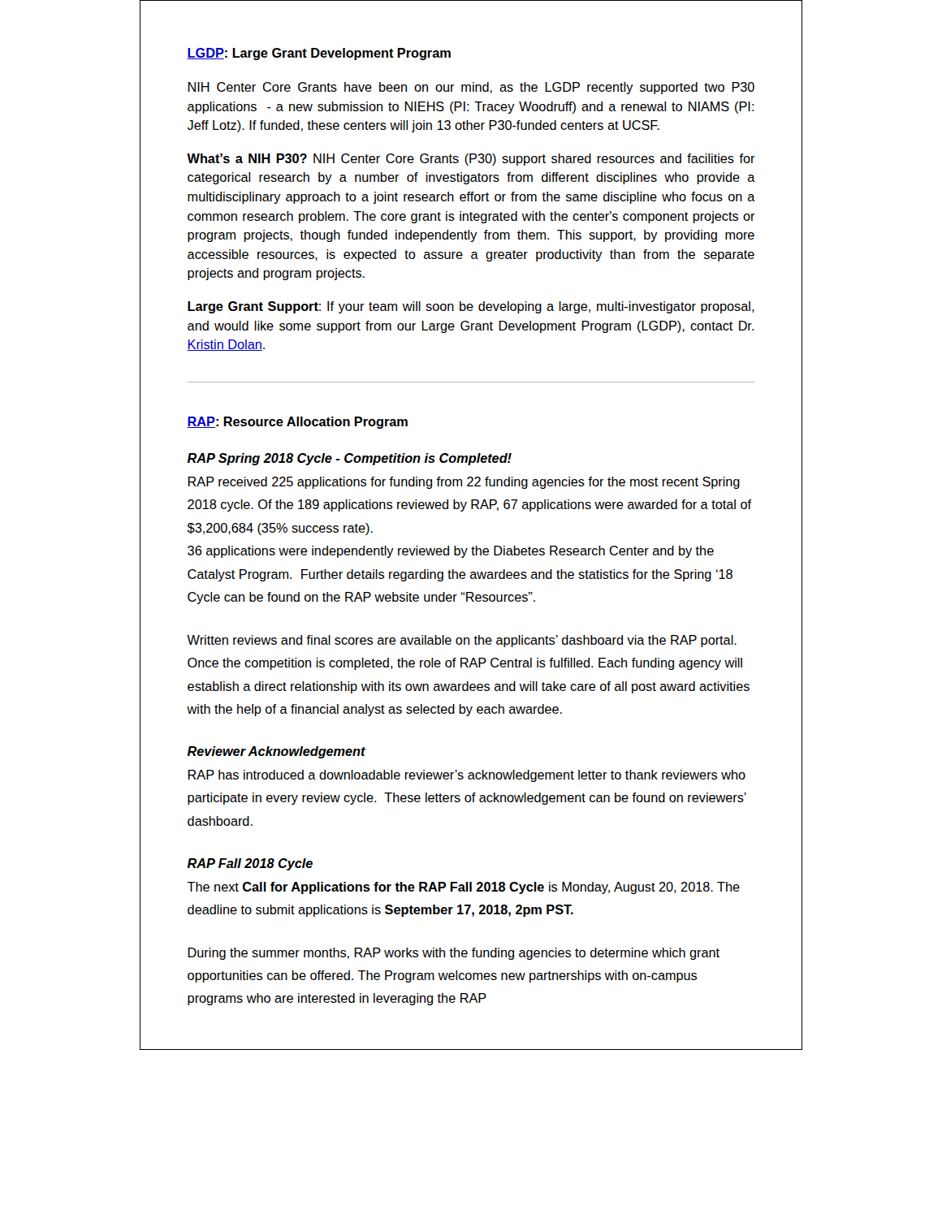LGDP: Large Grant Development Program
NIH Center Core Grants have been on our mind, as the LGDP recently supported two P30 applications - a new submission to NIEHS (PI: Tracey Woodruff) and a renewal to NIAMS (PI: Jeff Lotz). If funded, these centers will join 13 other P30-funded centers at UCSF.
What’s a NIH P30? NIH Center Core Grants (P30) support shared resources and facilities for categorical research by a number of investigators from different disciplines who provide a multidisciplinary approach to a joint research effort or from the same discipline who focus on a common research problem. The core grant is integrated with the center's component projects or program projects, though funded independently from them. This support, by providing more accessible resources, is expected to assure a greater productivity than from the separate projects and program projects.
Large Grant Support: If your team will soon be developing a large, multi-investigator proposal, and would like some support from our Large Grant Development Program (LGDP), contact Dr. Kristin Dolan.
RAP: Resource Allocation Program
RAP Spring 2018 Cycle - Competition is Completed!
RAP received 225 applications for funding from 22 funding agencies for the most recent Spring 2018 cycle. Of the 189 applications reviewed by RAP, 67 applications were awarded for a total of $3,200,684 (35% success rate).
36 applications were independently reviewed by the Diabetes Research Center and by the Catalyst Program. Further details regarding the awardees and the statistics for the Spring ‘18 Cycle can be found on the RAP website under “Resources”.
Written reviews and final scores are available on the applicants’ dashboard via the RAP portal. Once the competition is completed, the role of RAP Central is fulfilled. Each funding agency will establish a direct relationship with its own awardees and will take care of all post award activities with the help of a financial analyst as selected by each awardee.
Reviewer Acknowledgement
RAP has introduced a downloadable reviewer’s acknowledgement letter to thank reviewers who participate in every review cycle. These letters of acknowledgement can be found on reviewers’ dashboard.
RAP Fall 2018 Cycle
The next Call for Applications for the RAP Fall 2018 Cycle is Monday, August 20, 2018. The deadline to submit applications is September 17, 2018, 2pm PST.
During the summer months, RAP works with the funding agencies to determine which grant opportunities can be offered. The Program welcomes new partnerships with on-campus programs who are interested in leveraging the RAP